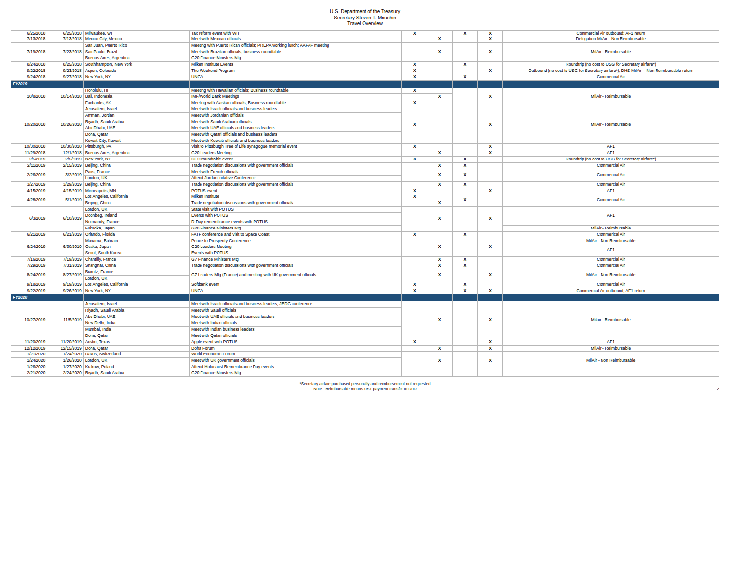U.S. Department of the Treasury
Secretary Steven T. Mnuchin
Travel Overview
| 6/25/2018 | 6/25/2018 | Milwaukee, WI | Tax reform event with WH | X | | X | X | Commercial Air outbound; AF1 return |
| 7/13/2018 | 7/13/2018 | Mexico City, Mexico | Meet with Mexican officials | | X | | X | Delegation MilAir - Non Reimbursable |
| 7/19/2018 | 7/23/2018 | San Juan, Puerto Rico | Meeting with Puerto Rican officials; PREPA working lunch; AAFAF meeting | | X | | X | MilAir - Reimbursable |
| Sao Paulo, Brazil | Meet with Brazilian officials; business roundtable |
| Buenos Aires, Argentina | G20 Finance Ministers Mtg |
| 8/24/2018 | 8/25/2018 | Southhampton, New York | Milken Institute Events | X | | X | | Roundtrip (no cost to USG for Secretary airfare*) |
| 9/22/2018 | 9/23/2018 | Aspen, Colorado | The Weekend Program | X | | | X | Outbound (no cost to USG for Secretary airfare*); DHS MilAir - Non Reimbursable return |
| 9/24/2018 | 9/27/2018 | New York, NY | UNGA | X | | X | | Commercial Air |
| FY2019 | | | | | | | | |
| 10/8/2018 | 10/14/2018 | Honolulu, HI | Meeting with Hawaiian officials; Business roundtable | X | | | X | MilAir - Reimbursable |
| Bali, Indonesia | IMF/World Bank Meetings | | X |
| Fairbanks, AK | Meeting with Alaskan officials; Business roundtable | X | |
| 10/20/2018 | 10/26/2018 | Jerusalem, Israel | Meet with Israeli officials and business leaders | X | | | X | MilAir - Reimbursable |
| Amman, Jordan | Meet with Jordanian officials |
| Riyadh, Saudi Arabia | Meet with Saudi Arabian officials |
| Abu Dhabi, UAE | Meet with UAE officials and business leaders |
| Doha, Qatar | Meet with Qatari officials and business leaders |
| Kuwait City, Kuwait | Meet with Kuwaiti officials and business leaders |
| 10/30/2018 | 10/30/2018 | Pittsburgh, PA | Visit to Pittsburgh Tree of Life synagogue memorial event | X | | | X | AF1 |
| 11/29/2018 | 12/1/2018 | Buenos Aires, Argentina | G20 Leaders Meeting | | X | | X | AF1 |
| 2/5/2019 | 2/5/2019 | New York, NY | CEO roundtable event | X | | X | | Roundtrip (no cost to USG for Secretary airfare*) |
| 2/11/2019 | 2/15/2019 | Beijing, China | Trade negotiation discussions with government officials | | X | X | | Commercial Air |
| 2/26/2019 | 3/2/2019 | Paris, France | Meet with French officials | | X | X | | Commercial Air |
| London, UK | Attend Jordan Initative Conference |
| 3/27/2019 | 3/29/2019 | Beijing, China | Trade negotiation discussions with government officials | | X | X | | Commercial Air |
| 4/15/2019 | 4/15/2019 | Minneapolis, MN | POTUS event | X | | | X | AF1 |
| 4/28/2019 | 5/1/2019 | Los Angeles, California | Milken Institute | X | | X | | Commercial Air |
| Beijing, China | Trade negotiation discussions with government officials | | X |
| 6/3/2019 | 6/10/2019 | London, UK | State visit with POTUS | | X | | X | AF1 |
| Doonbeg, Ireland | Events with POTUS |
| Normandy, France | D-Day remembrance events with POTUS |
| Fukuoka, Japan | G20 Finance Ministers Mtg | MilAir - Reimbursable |
| 6/21/2019 | 6/21/2019 | Orlando, Florida | FATF conference and visit to Space Coast | X | | X | | Commerical Air |
| 6/24/2019 | 6/30/2019 | Manama, Bahrain | Peace to Prosperity Conference | | X | | X | MilAir - Non Reimbursable |
| Osaka, Japan | G20 Leaders Meeting | AF1 |
| Seoul, South Korea | Events with POTUS |
| 7/16/2019 | 7/19/2019 | Chantilly, France | G7 Finance Ministers Mtg | | X | X | | Commercial Air |
| 7/29/2019 | 7/31/2019 | Shanghai, China | Trade negotiation discussions with government officials | | X | X | | Commercial Air |
| 8/24/2019 | 8/27/2019 | Biarritz, France | G7 Leaders Mtg (France) and meeting with UK government officials | | X | | X | MilAir - Non Reimbursable |
| London, UK |
| 9/18/2019 | 9/19/2019 | Los Angeles, California | Softbank event | X | | X | | Commercial Air |
| 9/22/2019 | 9/26/2019 | New York, NY | UNGA | X | | X | X | Commercial Air outbound; AF1 return |
| FY2020 | | | | | | | | |
| 10/27/2019 | 11/5/2019 | Jerusalem, Israel | Meet with Israeli officials and business leaders; JEDG conference | | X | | X | Milair - Reimbursable |
| Riyadh, Saudi Arabia | Meet with Saudi officials |
| Abu Dhabi, UAE | Meet with UAE officials and business leaders |
| New Delhi, India | Meet with Indian officials |
| Mumbai, India | Meet with Indian business leaders |
| Doha, Qatar | Meet with Qatari officials |
| 11/20/2019 | 11/20/2019 | Austin, Texas | Apple event with POTUS | X | | | X | AF1 |
| 12/12/2019 | 12/15/2019 | Doha, Qatar | Doha Forum | | X | | X | MilAir - Reimbursable |
| 1/21/2020 | 1/24/2020 | Davos, Switzerland | World Economic Forum | | X | | X | MilAir - Non Reimbursable |
| 1/24/2020 | 1/26/2020 | London, UK | Meet with UK government officials |
| 1/26/2020 | 1/27/2020 | Krakow, Poland | Attend Holocaust Remembrance Day events |
| 2/21/2020 | 2/24/2020 | Riyadh, Saudi Arabia | G20 Finance Ministers Mtg | | | | | |
*Secretary airfare purchased personally and reimbursement not requested
Note: Reimbursable means UST payment transfer to DoD
2